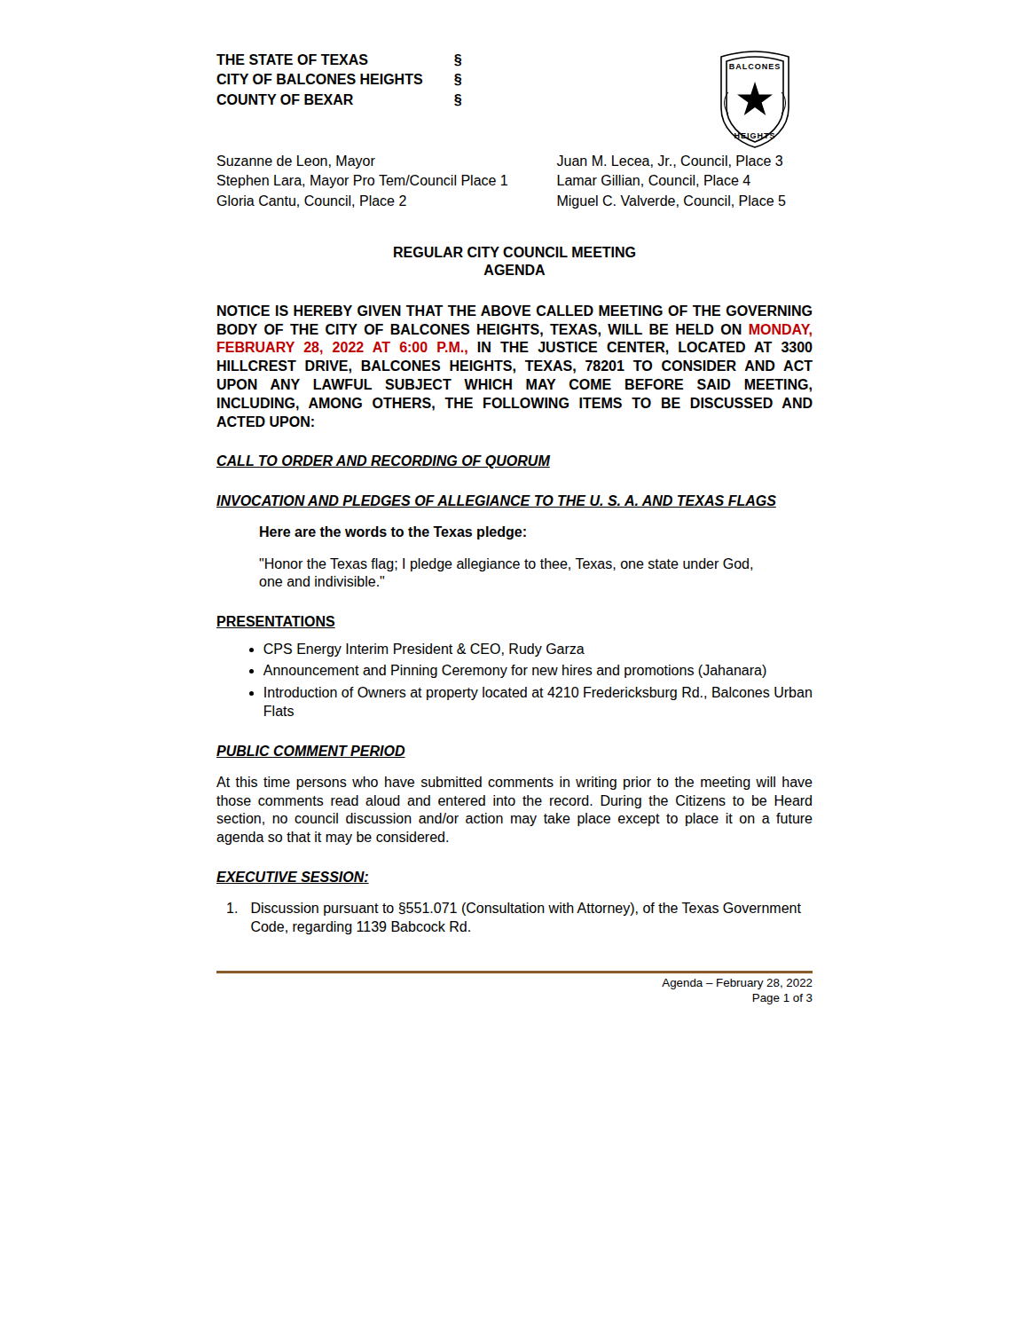BALCONES HEIGHTS
| THE STATE OF TEXAS | § |
| CITY OF BALCONES HEIGHTS | § |
| COUNTY OF BEXAR | § |
| Suzanne de Leon, Mayor | Juan M. Lecea, Jr., Council, Place 3 |
| Stephen Lara, Mayor Pro Tem/Council Place 1 | Lamar Gillian, Council, Place 4 |
| Gloria Cantu, Council, Place 2 | Miguel C. Valverde, Council, Place 5 |
Regular City Council Meeting Agenda
Notice is hereby given that the above called meeting of the governing body of the City of Balcones Heights, Texas, will be held on Monday, February 28, 2022 at 6:00 p.m., in the Justice Center, located at 3300 Hillcrest Drive, Balcones Heights, Texas, 78201 to consider and act upon any lawful subject which may come before said meeting, including, among others, the following items to be discussed and acted upon:
Call to Order and Recording of Quorum
Invocation and Pledges of Allegiance to the U. S. A. and Texas Flags
Here are the words to the Texas pledge:
"Honor the Texas flag; I pledge allegiance to thee, Texas, one state under God,
one and indivisible."
Presentations
CPS Energy Interim President & CEO, Rudy Garza
Announcement and Pinning Ceremony for new hires and promotions (Jahanara)
Introduction of Owners at property located at 4210 Fredericksburg Rd., Balcones Urban Flats
Public Comment Period
At this time persons who have submitted comments in writing prior to the meeting will have those comments read aloud and entered into the record. During the Citizens to be Heard section, no council discussion and/or action may take place except to place it on a future agenda so that it may be considered.
Executive Session:
Discussion pursuant to §551.071 (Consultation with Attorney), of the Texas Government Code, regarding 1139 Babcock Rd.
Agenda – February 28, 2022
Page 1 of 3